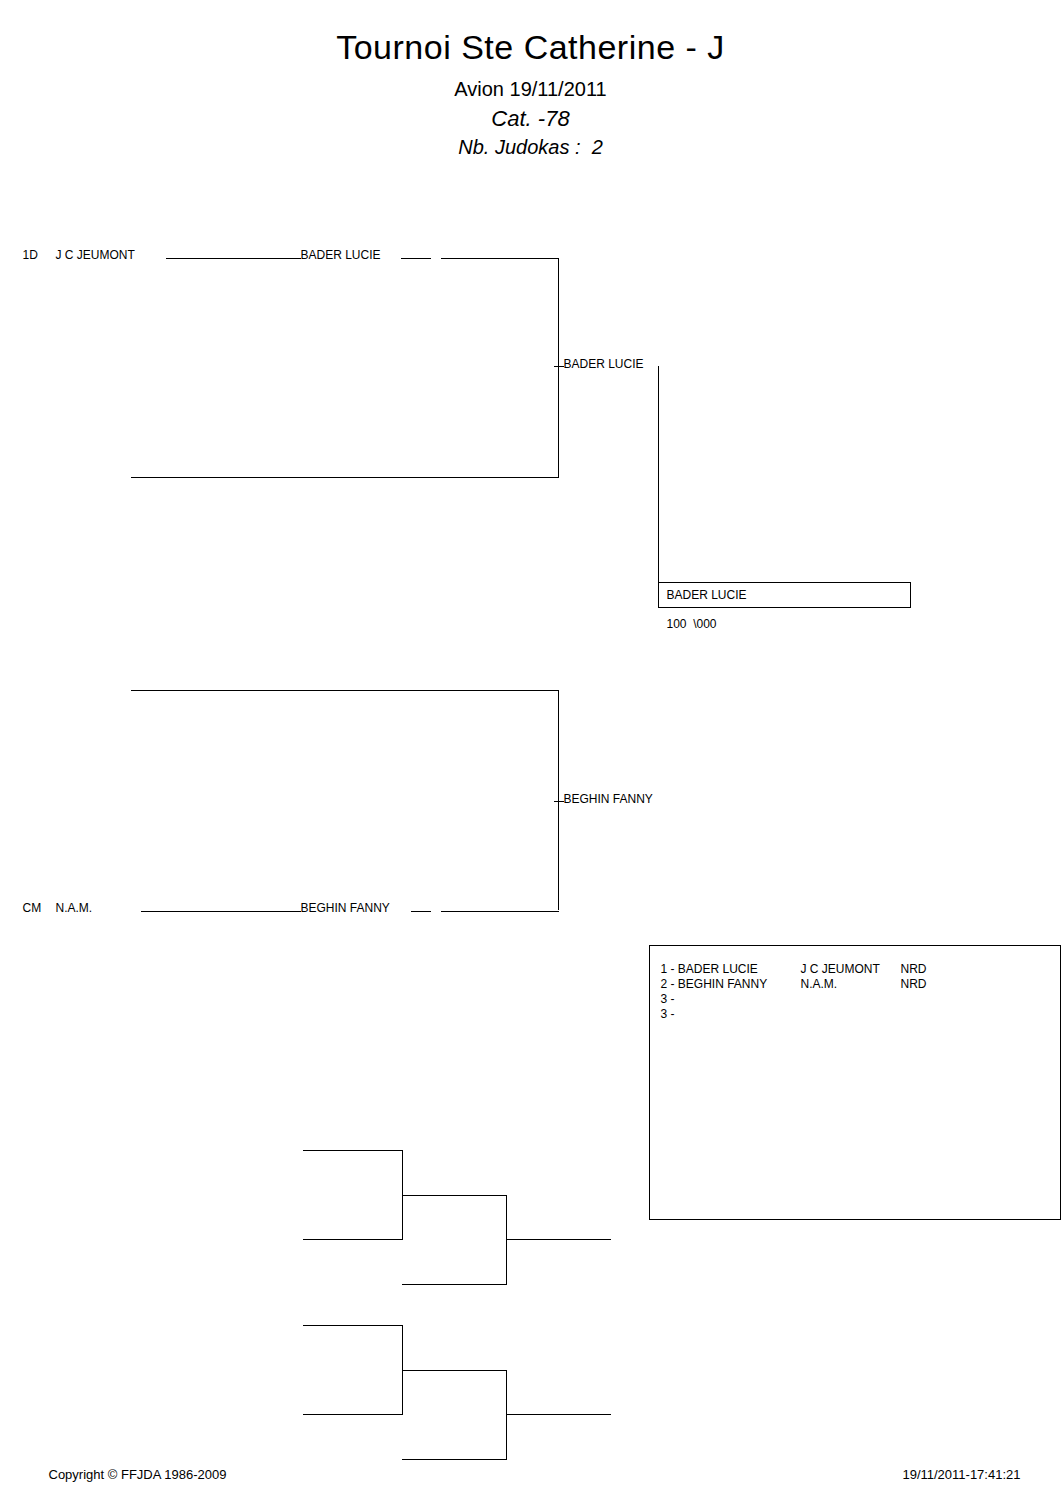Tournoi Ste Catherine - J
Avion 19/11/2011
Cat. -78
Nb. Judokas : 2
Row 1 : 1D J C JEUMONT ---- BADER LUCIE ----
1D
J C JEUMONT
BADER LUCIE
BADER LUCIE
BADER LUCIE
100 \000
BEGHIN FANNY
Row bottom : CM N.A.M. ---- BEGHIN FANNY ----
CM
N.A.M.
BEGHIN FANNY
1 - BADER LUCIE
J C JEUMONT
NRD
2 - BEGHIN FANNY
N.A.M.
NRD
3 -
3 -
Copyright © FFJDA 1986-2009
19/11/2011-17:41:21